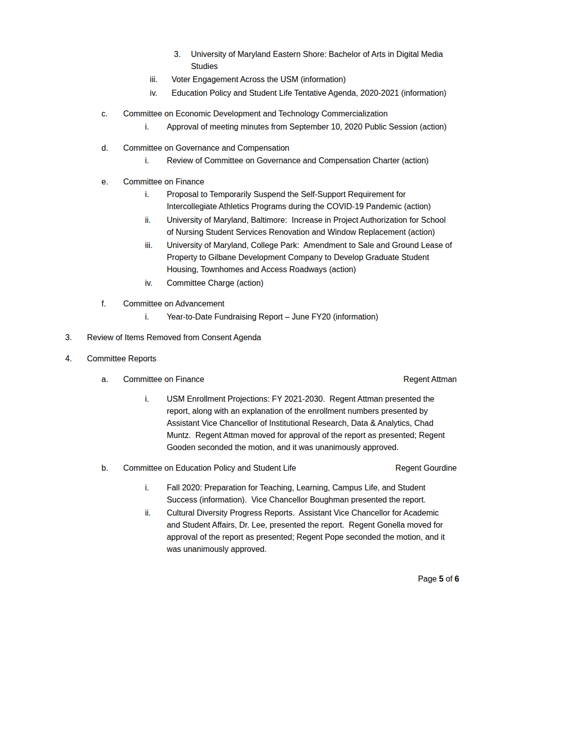3. University of Maryland Eastern Shore: Bachelor of Arts in Digital Media Studies
iii. Voter Engagement Across the USM (information)
iv. Education Policy and Student Life Tentative Agenda, 2020-2021 (information)
c. Committee on Economic Development and Technology Commercialization
i. Approval of meeting minutes from September 10, 2020 Public Session (action)
d. Committee on Governance and Compensation
i. Review of Committee on Governance and Compensation Charter (action)
e. Committee on Finance
i. Proposal to Temporarily Suspend the Self-Support Requirement for Intercollegiate Athletics Programs during the COVID-19 Pandemic (action)
ii. University of Maryland, Baltimore: Increase in Project Authorization for School of Nursing Student Services Renovation and Window Replacement (action)
iii. University of Maryland, College Park: Amendment to Sale and Ground Lease of Property to Gilbane Development Company to Develop Graduate Student Housing, Townhomes and Access Roadways (action)
iv. Committee Charge (action)
f. Committee on Advancement
i. Year-to-Date Fundraising Report – June FY20 (information)
3. Review of Items Removed from Consent Agenda
4. Committee Reports
a.
Committee on Finance Regent Attman
i. USM Enrollment Projections: FY 2021-2030. Regent Attman presented the report, along with an explanation of the enrollment numbers presented by Assistant Vice Chancellor of Institutional Research, Data & Analytics, Chad Muntz. Regent Attman moved for approval of the report as presented; Regent Gooden seconded the motion, and it was unanimously approved.
b.
Committee on Education Policy and Student Life Regent Gourdine
i. Fall 2020: Preparation for Teaching, Learning, Campus Life, and Student Success (information). Vice Chancellor Boughman presented the report.
ii. Cultural Diversity Progress Reports. Assistant Vice Chancellor for Academic and Student Affairs, Dr. Lee, presented the report. Regent Gonella moved for approval of the report as presented; Regent Pope seconded the motion, and it was unanimously approved.
Page 5 of 6